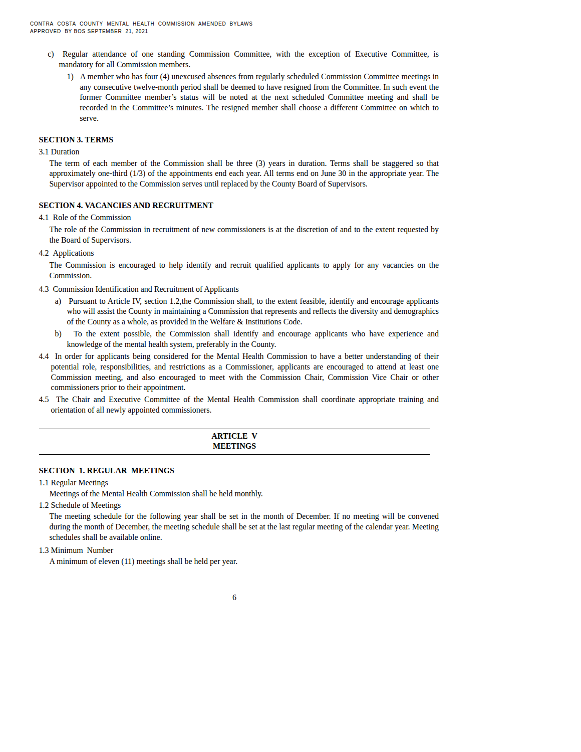CONTRA COSTA COUNTY MENTAL HEALTH COMMISSION AMENDED BYLAWS
APPROVED BY BOS SEPTEMBER 21, 2021
c) Regular attendance of one standing Commission Committee, with the exception of Executive Committee, is mandatory for all Commission members.
1) A member who has four (4) unexcused absences from regularly scheduled Commission Committee meetings in any consecutive twelve-month period shall be deemed to have resigned from the Committee. In such event the former Committee member’s status will be noted at the next scheduled Committee meeting and shall be recorded in the Committee’s minutes. The resigned member shall choose a different Committee on which to serve.
SECTION 3. TERMS
3.1 Duration
The term of each member of the Commission shall be three (3) years in duration. Terms shall be staggered so that approximately one-third (1/3) of the appointments end each year. All terms end on June 30 in the appropriate year. The Supervisor appointed to the Commission serves until replaced by the County Board of Supervisors.
SECTION 4. VACANCIES AND RECRUITMENT
4.1 Role of the Commission
The role of the Commission in recruitment of new commissioners is at the discretion of and to the extent requested by the Board of Supervisors.
4.2 Applications
The Commission is encouraged to help identify and recruit qualified applicants to apply for any vacancies on the Commission.
4.3 Commission Identification and Recruitment of Applicants
a) Pursuant to Article IV, section 1.2,the Commission shall, to the extent feasible, identify and encourage applicants who will assist the County in maintaining a Commission that represents and reflects the diversity and demographics of the County as a whole, as provided in the Welfare & Institutions Code.
b) To the extent possible, the Commission shall identify and encourage applicants who have experience and knowledge of the mental health system, preferably in the County.
4.4 In order for applicants being considered for the Mental Health Commission to have a better understanding of their potential role, responsibilities, and restrictions as a Commissioner, applicants are encouraged to attend at least one Commission meeting, and also encouraged to meet with the Commission Chair, Commission Vice Chair or other commissioners prior to their appointment.
4.5 The Chair and Executive Committee of the Mental Health Commission shall coordinate appropriate training and orientation of all newly appointed commissioners.
ARTICLE V
MEETINGS
SECTION 1. REGULAR MEETINGS
1.1 Regular Meetings
Meetings of the Mental Health Commission shall be held monthly.
1.2 Schedule of Meetings
The meeting schedule for the following year shall be set in the month of December. If no meeting will be convened during the month of December, the meeting schedule shall be set at the last regular meeting of the calendar year. Meeting schedules shall be available online.
1.3 Minimum Number
A minimum of eleven (11) meetings shall be held per year.
6